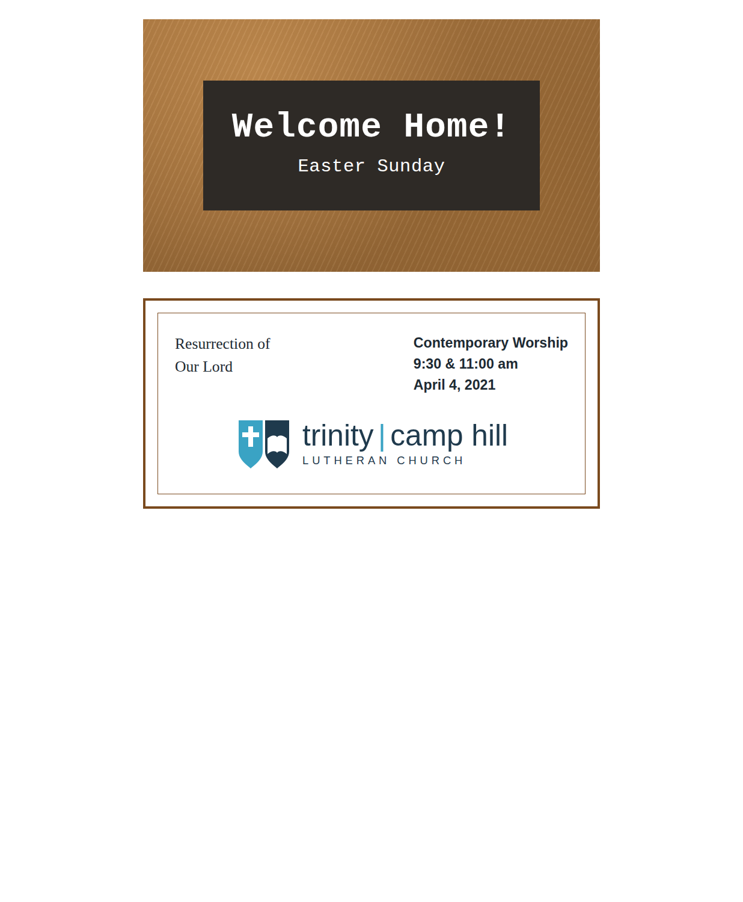Welcome Home!
Easter Sunday
Resurrection of
Our Lord
Contemporary Worship 9:30 & 11:00 am April 4, 2021
trinity|camp hill
LUTHERAN CHURCH